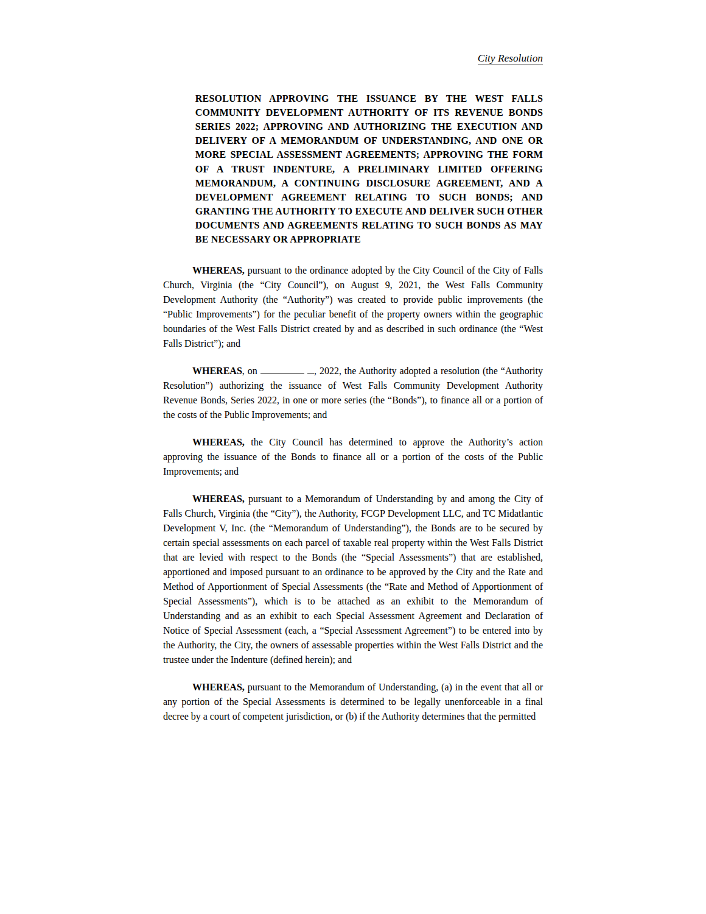City Resolution
Resolution approving the issuance by the West Falls Community Development Authority of its Revenue Bonds Series 2022; approving and authorizing the execution and delivery of a Memorandum of Understanding, and one or more Special Assessment Agreements; approving the form of a Trust Indenture, a Preliminary Limited Offering Memorandum, a Continuing Disclosure Agreement, and a Development Agreement relating to such Bonds; and granting the authority to execute and deliver such other documents and agreements relating to such Bonds as may be necessary or appropriate
WHEREAS, pursuant to the ordinance adopted by the City Council of the City of Falls Church, Virginia (the “City Council”), on August 9, 2021, the West Falls Community Development Authority (the “Authority”) was created to provide public improvements (the “Public Improvements”) for the peculiar benefit of the property owners within the geographic boundaries of the West Falls District created by and as described in such ordinance (the “West Falls District”); and
WHEREAS, on , 2022, the Authority adopted a resolution (the “Authority Resolution”) authorizing the issuance of West Falls Community Development Authority Revenue Bonds, Series 2022, in one or more series (the “Bonds”), to finance all or a portion of the costs of the Public Improvements; and
WHEREAS, the City Council has determined to approve the Authority’s action approving the issuance of the Bonds to finance all or a portion of the costs of the Public Improvements; and
WHEREAS, pursuant to a Memorandum of Understanding by and among the City of Falls Church, Virginia (the “City”), the Authority, FCGP Development LLC, and TC Midatlantic Development V, Inc. (the “Memorandum of Understanding”), the Bonds are to be secured by certain special assessments on each parcel of taxable real property within the West Falls District that are levied with respect to the Bonds (the “Special Assessments”) that are established, apportioned and imposed pursuant to an ordinance to be approved by the City and the Rate and Method of Apportionment of Special Assessments (the “Rate and Method of Apportionment of Special Assessments”), which is to be attached as an exhibit to the Memorandum of Understanding and as an exhibit to each Special Assessment Agreement and Declaration of Notice of Special Assessment (each, a “Special Assessment Agreement”) to be entered into by the Authority, the City, the owners of assessable properties within the West Falls District and the trustee under the Indenture (defined herein); and
WHEREAS, pursuant to the Memorandum of Understanding, (a) in the event that all or any portion of the Special Assessments is determined to be legally unenforceable in a final decree by a court of competent jurisdiction, or (b) if the Authority determines that the permitted